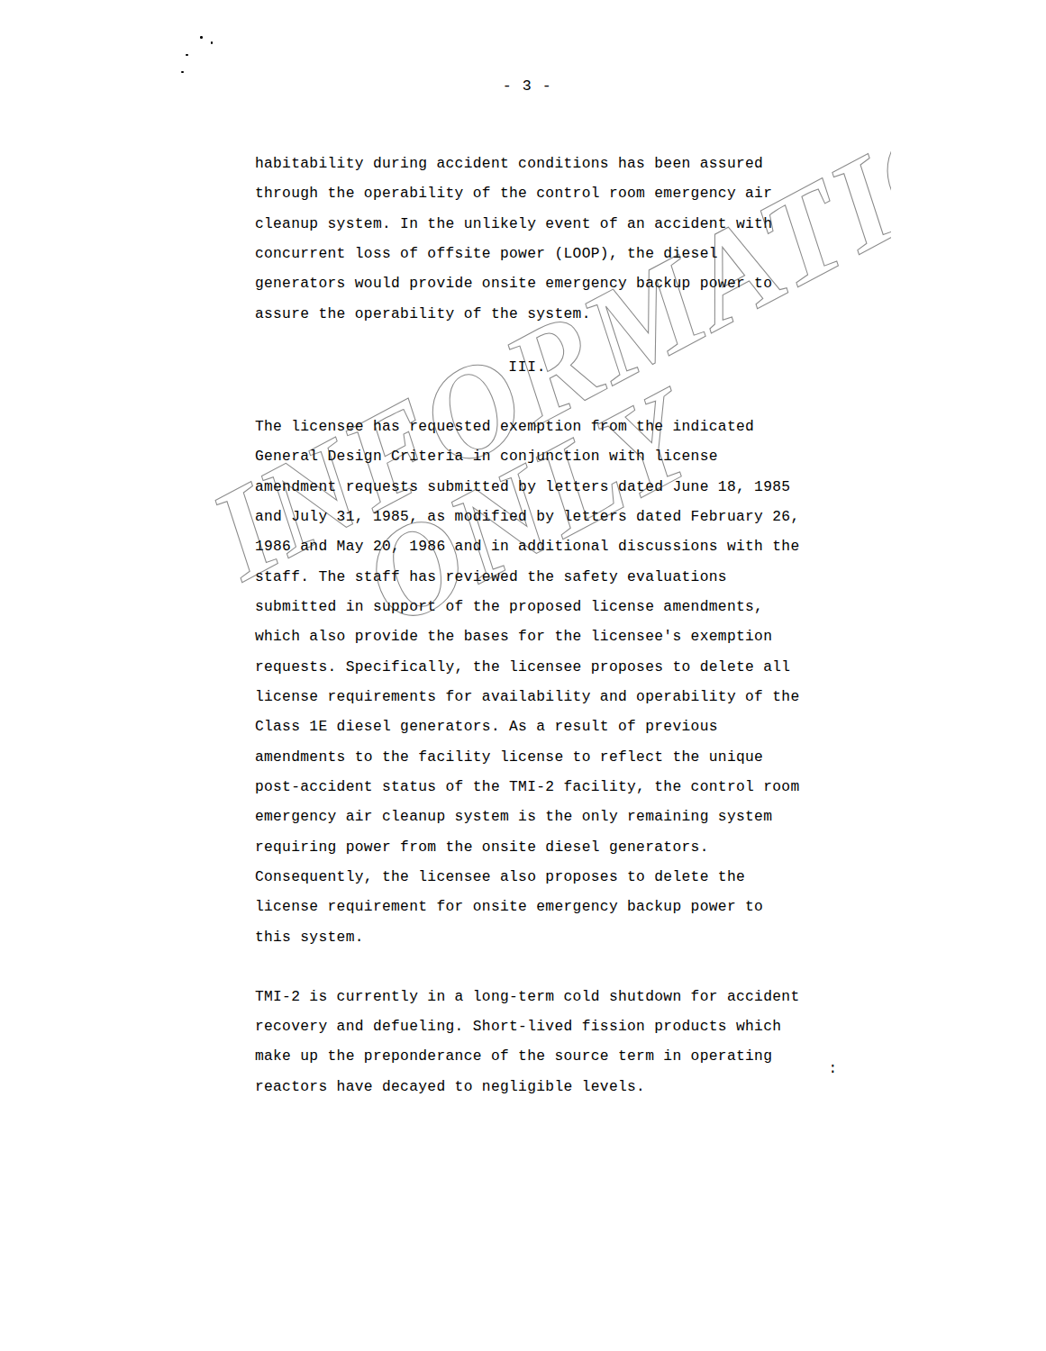- 3 -
INFORMATION ONLY
habitability during accident conditions has been assured through the operability of the control room emergency air cleanup system. In the unlikely event of an accident with concurrent loss of offsite power (LOOP), the diesel generators would provide onsite emergency backup power to assure the operability of the system.
III.
The licensee has requested exemption from the indicated General Design Criteria in conjunction with license amendment requests submitted by letters dated June 18, 1985 and July 31, 1985, as modified by letters dated February 26, 1986 and May 20, 1986 and in additional discussions with the staff. The staff has reviewed the safety evaluations submitted in support of the proposed license amendments, which also provide the bases for the licensee's exemption requests. Specifically, the licensee proposes to delete all license requirements for availability and operability of the Class 1E diesel generators. As a result of previous amendments to the facility license to reflect the unique post-accident status of the TMI-2 facility, the control room emergency air cleanup system is the only remaining system requiring power from the onsite diesel generators. Consequently, the licensee also proposes to delete the license requirement for onsite emergency backup power to this system.
TMI-2 is currently in a long-term cold shutdown for accident recovery and defueling. Short-lived fission products which make up the preponderance of the source term in operating reactors have decayed to negligible levels.
: